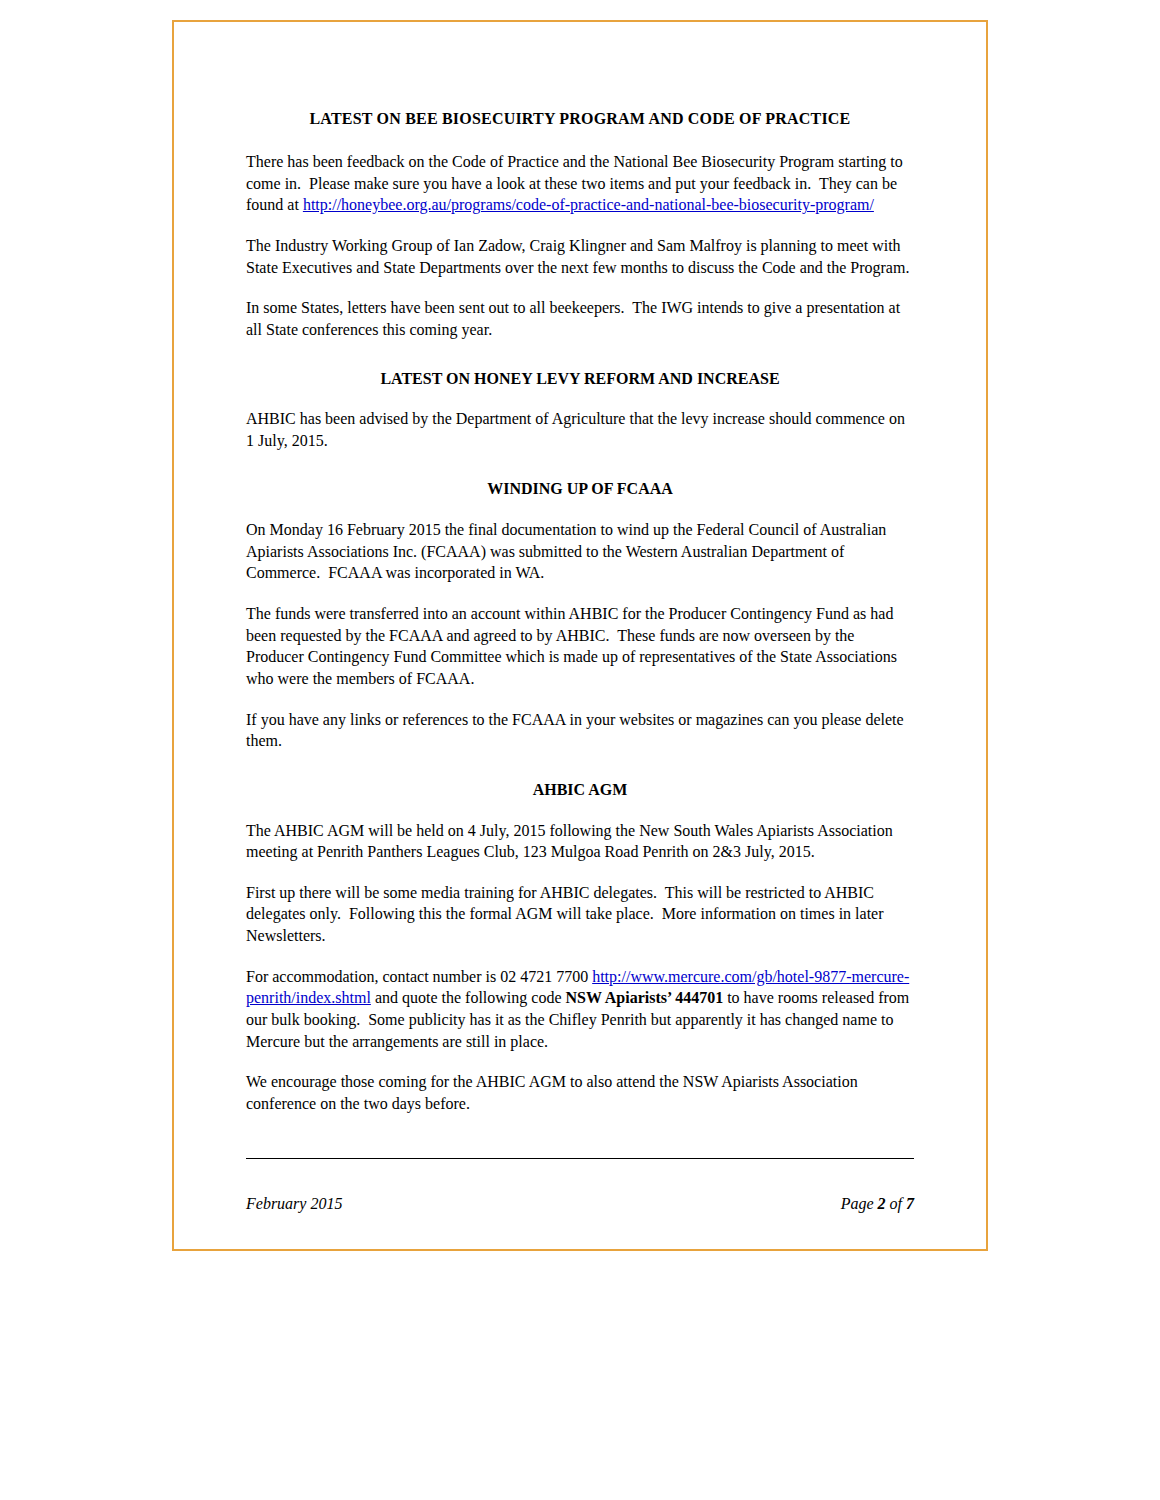LATEST ON BEE BIOSECUIRTY PROGRAM AND CODE OF PRACTICE
There has been feedback on the Code of Practice and the National Bee Biosecurity Program starting to come in. Please make sure you have a look at these two items and put your feedback in. They can be found at http://honeybee.org.au/programs/code-of-practice-and-national-bee-biosecurity-program/
The Industry Working Group of Ian Zadow, Craig Klingner and Sam Malfroy is planning to meet with State Executives and State Departments over the next few months to discuss the Code and the Program.
In some States, letters have been sent out to all beekeepers. The IWG intends to give a presentation at all State conferences this coming year.
LATEST ON HONEY LEVY REFORM AND INCREASE
AHBIC has been advised by the Department of Agriculture that the levy increase should commence on 1 July, 2015.
WINDING UP OF FCAAA
On Monday 16 February 2015 the final documentation to wind up the Federal Council of Australian Apiarists Associations Inc. (FCAAA) was submitted to the Western Australian Department of Commerce. FCAAA was incorporated in WA.
The funds were transferred into an account within AHBIC for the Producer Contingency Fund as had been requested by the FCAAA and agreed to by AHBIC. These funds are now overseen by the Producer Contingency Fund Committee which is made up of representatives of the State Associations who were the members of FCAAA.
If you have any links or references to the FCAAA in your websites or magazines can you please delete them.
AHBIC AGM
The AHBIC AGM will be held on 4 July, 2015 following the New South Wales Apiarists Association meeting at Penrith Panthers Leagues Club, 123 Mulgoa Road Penrith on 2&3 July, 2015.
First up there will be some media training for AHBIC delegates. This will be restricted to AHBIC delegates only. Following this the formal AGM will take place. More information on times in later Newsletters.
For accommodation, contact number is 02 4721 7700 http://www.mercure.com/gb/hotel-9877-mercure-penrith/index.shtml and quote the following code NSW Apiarists’ 444701 to have rooms released from our bulk booking. Some publicity has it as the Chifley Penrith but apparently it has changed name to Mercure but the arrangements are still in place.
We encourage those coming for the AHBIC AGM to also attend the NSW Apiarists Association conference on the two days before.
February 2015
Page 2 of 7